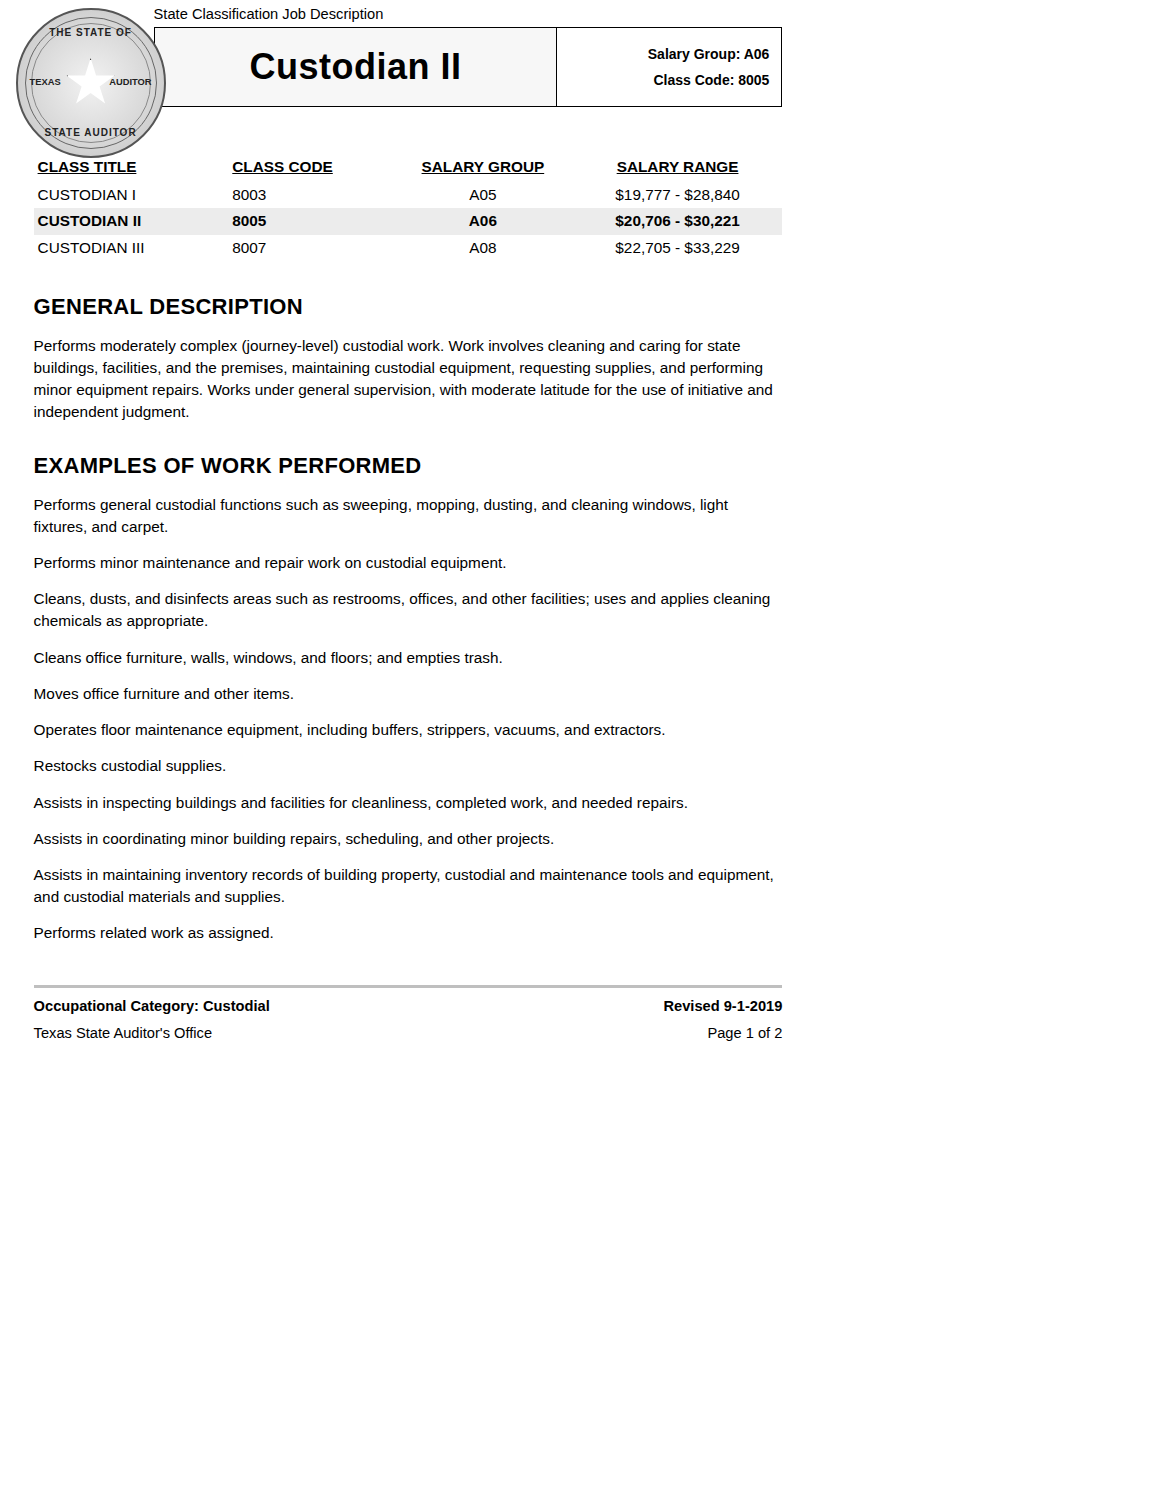THE STATE OF
TEXAS
AUDITOR
STATE AUDITOR
State Classification Job Description
Custodian II
Salary Group: A06
Class Code: 8005
| CLASS TITLE | CLASS CODE | SALARY GROUP | SALARY RANGE |
| --- | --- | --- | --- |
| CUSTODIAN I | 8003 | A05 | $19,777 - $28,840 |
| CUSTODIAN II | 8005 | A06 | $20,706 - $30,221 |
| CUSTODIAN III | 8007 | A08 | $22,705 - $33,229 |
GENERAL DESCRIPTION
Performs moderately complex (journey-level) custodial work. Work involves cleaning and caring for state buildings, facilities, and the premises, maintaining custodial equipment, requesting supplies, and performing minor equipment repairs. Works under general supervision, with moderate latitude for the use of initiative and independent judgment.
EXAMPLES OF WORK PERFORMED
Performs general custodial functions such as sweeping, mopping, dusting, and cleaning windows, light fixtures, and carpet.
Performs minor maintenance and repair work on custodial equipment.
Cleans, dusts, and disinfects areas such as restrooms, offices, and other facilities; uses and applies cleaning chemicals as appropriate.
Cleans office furniture, walls, windows, and floors; and empties trash.
Moves office furniture and other items.
Operates floor maintenance equipment, including buffers, strippers, vacuums, and extractors.
Restocks custodial supplies.
Assists in inspecting buildings and facilities for cleanliness, completed work, and needed repairs.
Assists in coordinating minor building repairs, scheduling, and other projects.
Assists in maintaining inventory records of building property, custodial and maintenance tools and equipment, and custodial materials and supplies.
Performs related work as assigned.
Occupational Category: Custodial Revised 9-1-2019
Texas State Auditor's Office Page 1 of 2